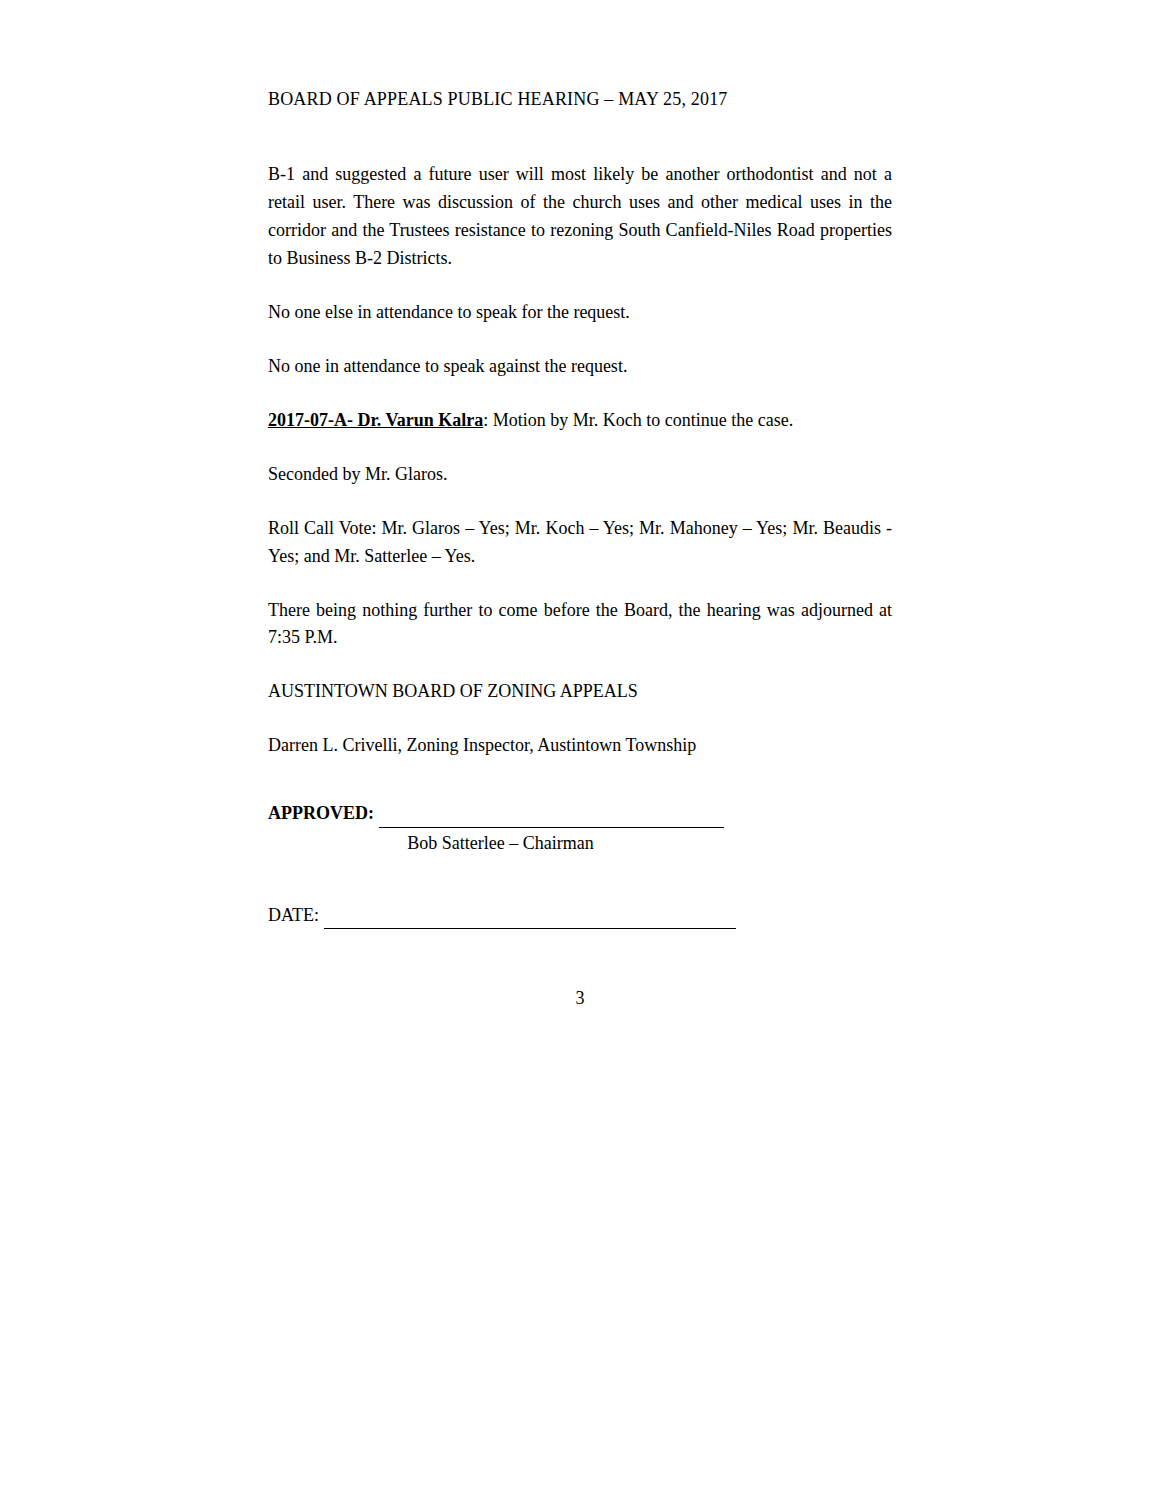BOARD OF APPEALS PUBLIC HEARING – MAY 25, 2017
B-1 and suggested a future user will most likely be another orthodontist and not a retail user. There was discussion of the church uses and other medical uses in the corridor and the Trustees resistance to rezoning South Canfield-Niles Road properties to Business B-2 Districts.
No one else in attendance to speak for the request.
No one in attendance to speak against the request.
2017-07-A- Dr. Varun Kalra: Motion by Mr. Koch to continue the case.
Seconded by Mr. Glaros.
Roll Call Vote: Mr. Glaros – Yes; Mr. Koch – Yes; Mr. Mahoney – Yes; Mr. Beaudis - Yes; and Mr. Satterlee – Yes.
There being nothing further to come before the Board, the hearing was adjourned at 7:35 P.M.
AUSTINTOWN BOARD OF ZONING APPEALS
Darren L. Crivelli, Zoning Inspector, Austintown Township
APPROVED:
Bob Satterlee – Chairman
DATE:
3